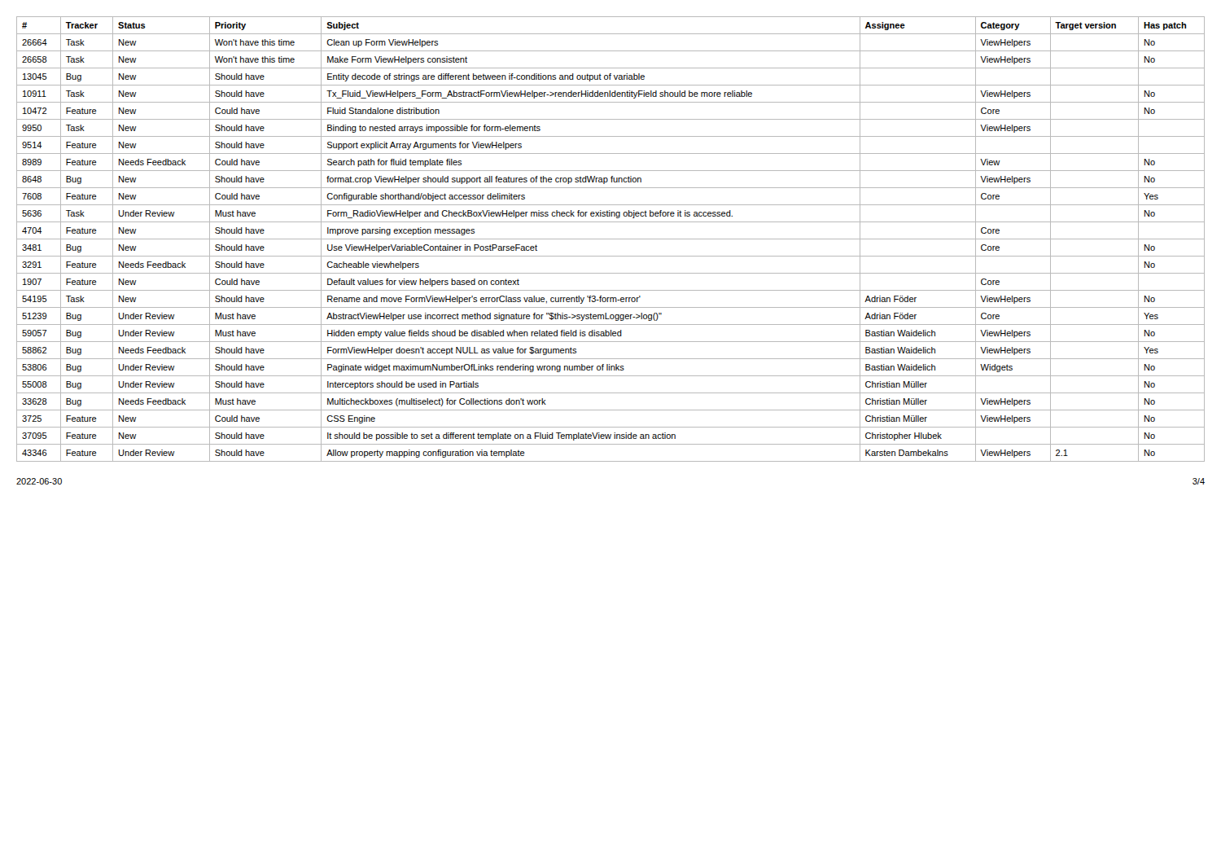| # | Tracker | Status | Priority | Subject | Assignee | Category | Target version | Has patch |
| --- | --- | --- | --- | --- | --- | --- | --- | --- |
| 26664 | Task | New | Won't have this time | Clean up Form ViewHelpers | | ViewHelpers | | No |
| 26658 | Task | New | Won't have this time | Make Form ViewHelpers consistent | | ViewHelpers | | No |
| 13045 | Bug | New | Should have | Entity decode of strings are different between if-conditions and output of variable | | | | |
| 10911 | Task | New | Should have | Tx_Fluid_ViewHelpers_Form_AbstractFormViewHelper->renderHiddenIdentityField should be more reliable | | ViewHelpers | | No |
| 10472 | Feature | New | Could have | Fluid Standalone distribution | | Core | | No |
| 9950 | Task | New | Should have | Binding to nested arrays impossible for form-elements | | ViewHelpers | | |
| 9514 | Feature | New | Should have | Support explicit Array Arguments for ViewHelpers | | | | |
| 8989 | Feature | Needs Feedback | Could have | Search path for fluid template files | | View | | No |
| 8648 | Bug | New | Should have | format.crop ViewHelper should support all features of the crop stdWrap function | | ViewHelpers | | No |
| 7608 | Feature | New | Could have | Configurable shorthand/object accessor delimiters | | Core | | Yes |
| 5636 | Task | Under Review | Must have | Form_RadioViewHelper and CheckBoxViewHelper miss check for existing object before it is accessed. | | | | No |
| 4704 | Feature | New | Should have | Improve parsing exception messages | | Core | | |
| 3481 | Bug | New | Should have | Use ViewHelperVariableContainer in PostParseFacet | | Core | | No |
| 3291 | Feature | Needs Feedback | Should have | Cacheable viewhelpers | | | | No |
| 1907 | Feature | New | Could have | Default values for view helpers based on context | | Core | | |
| 54195 | Task | New | Should have | Rename and move FormViewHelper's errorClass value, currently 'f3-form-error' | Adrian Föder | ViewHelpers | | No |
| 51239 | Bug | Under Review | Must have | AbstractViewHelper use incorrect method signature for "$this->systemLogger->log()" | Adrian Föder | Core | | Yes |
| 59057 | Bug | Under Review | Must have | Hidden empty value fields shoud be disabled when related field is disabled | Bastian Waidelich | ViewHelpers | | No |
| 58862 | Bug | Needs Feedback | Should have | FormViewHelper doesn't accept NULL as value for $arguments | Bastian Waidelich | ViewHelpers | | Yes |
| 53806 | Bug | Under Review | Should have | Paginate widget maximumNumberOfLinks rendering wrong number of links | Bastian Waidelich | Widgets | | No |
| 55008 | Bug | Under Review | Should have | Interceptors should be used in Partials | Christian Müller | | | No |
| 33628 | Bug | Needs Feedback | Must have | Multicheckboxes (multiselect) for Collections don't work | Christian Müller | ViewHelpers | | No |
| 3725 | Feature | New | Could have | CSS Engine | Christian Müller | ViewHelpers | | No |
| 37095 | Feature | New | Should have | It should be possible to set a different template on a Fluid TemplateView inside an action | Christopher Hlubek | | | No |
| 43346 | Feature | Under Review | Should have | Allow property mapping configuration via template | Karsten Dambekalns | ViewHelpers | 2.1 | No |
2022-06-30 3/4